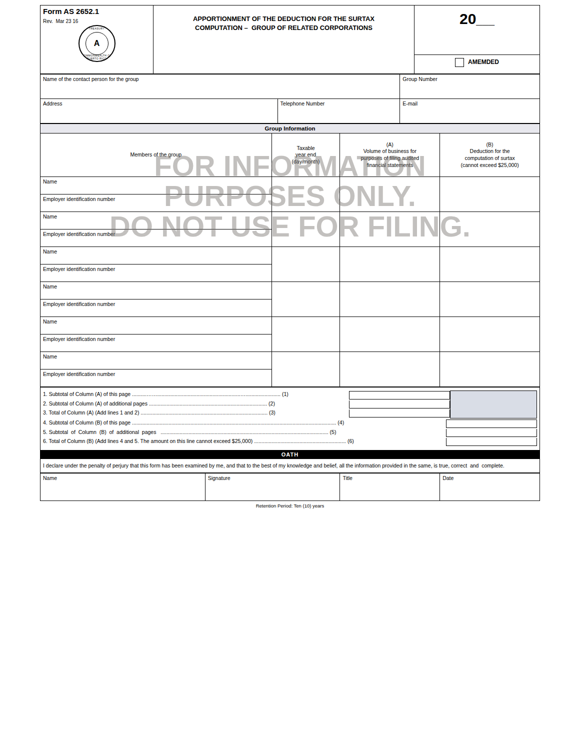FOR INFORMATION
PURPOSES ONLY.
DO NOT USE FOR FILING.
| Form AS 2652.1 Rev. Mar 23 16 TREASURY A COMMONWEALTH OF PUERTO RICO | APPORTIONMENT OF THE DEDUCTION FOR THE SURTAX COMPUTATION – GROUP OF RELATED CORPORATIONS | / 20 ___ / / AMEMDED / |
| Name of the contact person for the group | Group Number |
| / Address / Telephone Number / | E-mail |
| Group Information |
| Members of the group | Taxable year end (day/month) | (A) Volume of business for purposes of filing audited financial statements | (B) Deduction for the computation of surtax (cannot exceed $25,000) |
| Name Employer identification number | | | |
| Name Employer identification number | | | |
| Name Employer identification number | | | |
| Name Employer identification number | | | |
| Name Employer identification number | | | |
| Name Employer identification number | | | |
| / 1. Subtotal of Column (A) of this page ..........…….........................................................…........................ (1) / / / / 2. Subtotal of Column (A) of additional pages ................................................................................. (2) / / / 3. Total of Column (A) (Add lines 1 and 2) ....................................................................................... (3) / / / 4. Subtotal of Column (B) of this page ............................................................................................................................................ (4) / / / 5. Subtotal of Column (B) of additional pages ................................................................................................................... (5) / / / 6. Total of Column (B) (Add lines 4 and 5. The amount on this line cannot exceed $25,000) ............................................................... (6) / / |
| OATH |
| I declare under the penalty of perjury that this form has been examined by me, and that to the best of my knowledge and belief, all the information provided in the same, is true, correct and complete. |
| Name | Signature | Title | Date |
Retention Period: Ten (10) years